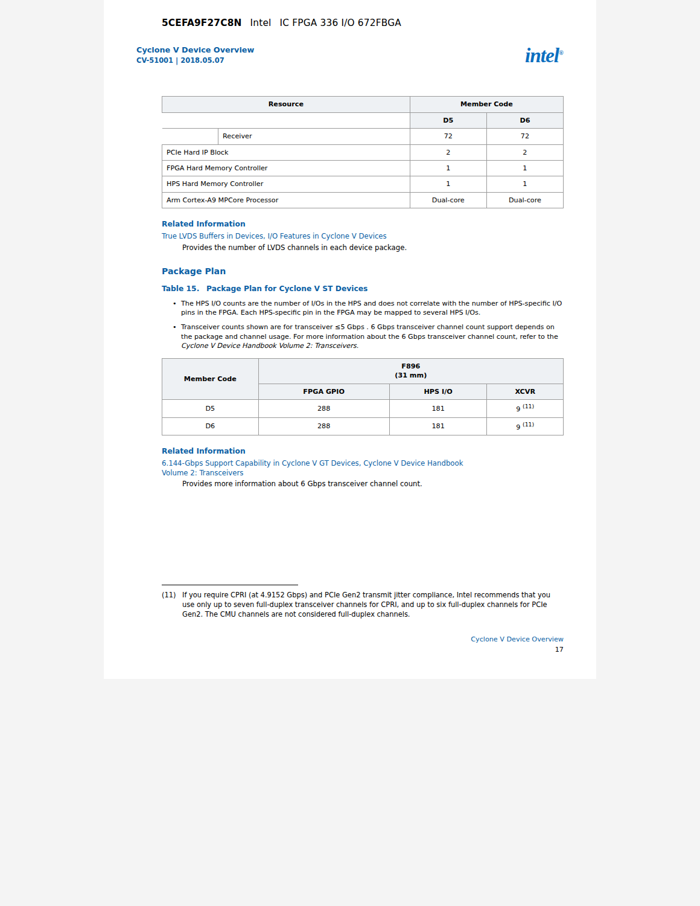5CEFA9F27C8N Intel IC FPGA 336 I/O 672FBGA
Cyclone V Device Overview
CV-51001 | 2018.05.07
intel®
| Resource | Member Code |
| --- | --- |
| | D5 | D6 |
| | Receiver | 72 | 72 |
| PCIe Hard IP Block | 2 | 2 |
| FPGA Hard Memory Controller | 1 | 1 |
| HPS Hard Memory Controller | 1 | 1 |
| Arm Cortex-A9 MPCore Processor | Dual-core | Dual-core |
Related Information
True LVDS Buffers in Devices, I/O Features in Cyclone V Devices
Provides the number of LVDS channels in each device package.
Package Plan
Table 15. Package Plan for Cyclone V ST Devices
The HPS I/O counts are the number of I/Os in the HPS and does not correlate with the number of HPS-specific I/O pins in the FPGA. Each HPS-specific pin in the FPGA may be mapped to several HPS I/Os.
Transceiver counts shown are for transceiver ≤5 Gbps . 6 Gbps transceiver channel count support depends on the package and channel usage. For more information about the 6 Gbps transceiver channel count, refer to the Cyclone V Device Handbook Volume 2: Transceivers.
| Member Code | F896 (31 mm) |
| --- | --- |
| FPGA GPIO | HPS I/O | XCVR |
| D5 | 288 | 181 | 9 (11) |
| D6 | 288 | 181 | 9 (11) |
Related Information
6.144-Gbps Support Capability in Cyclone V GT Devices, Cyclone V Device Handbook
Volume 2: Transceivers
Provides more information about 6 Gbps transceiver channel count.
(11) If you require CPRI (at 4.9152 Gbps) and PCIe Gen2 transmit jitter compliance, Intel recommends that you use only up to seven full-duplex transceiver channels for CPRI, and up to six full-duplex channels for PCIe Gen2. The CMU channels are not considered full-duplex channels.
Cyclone V Device Overview
17